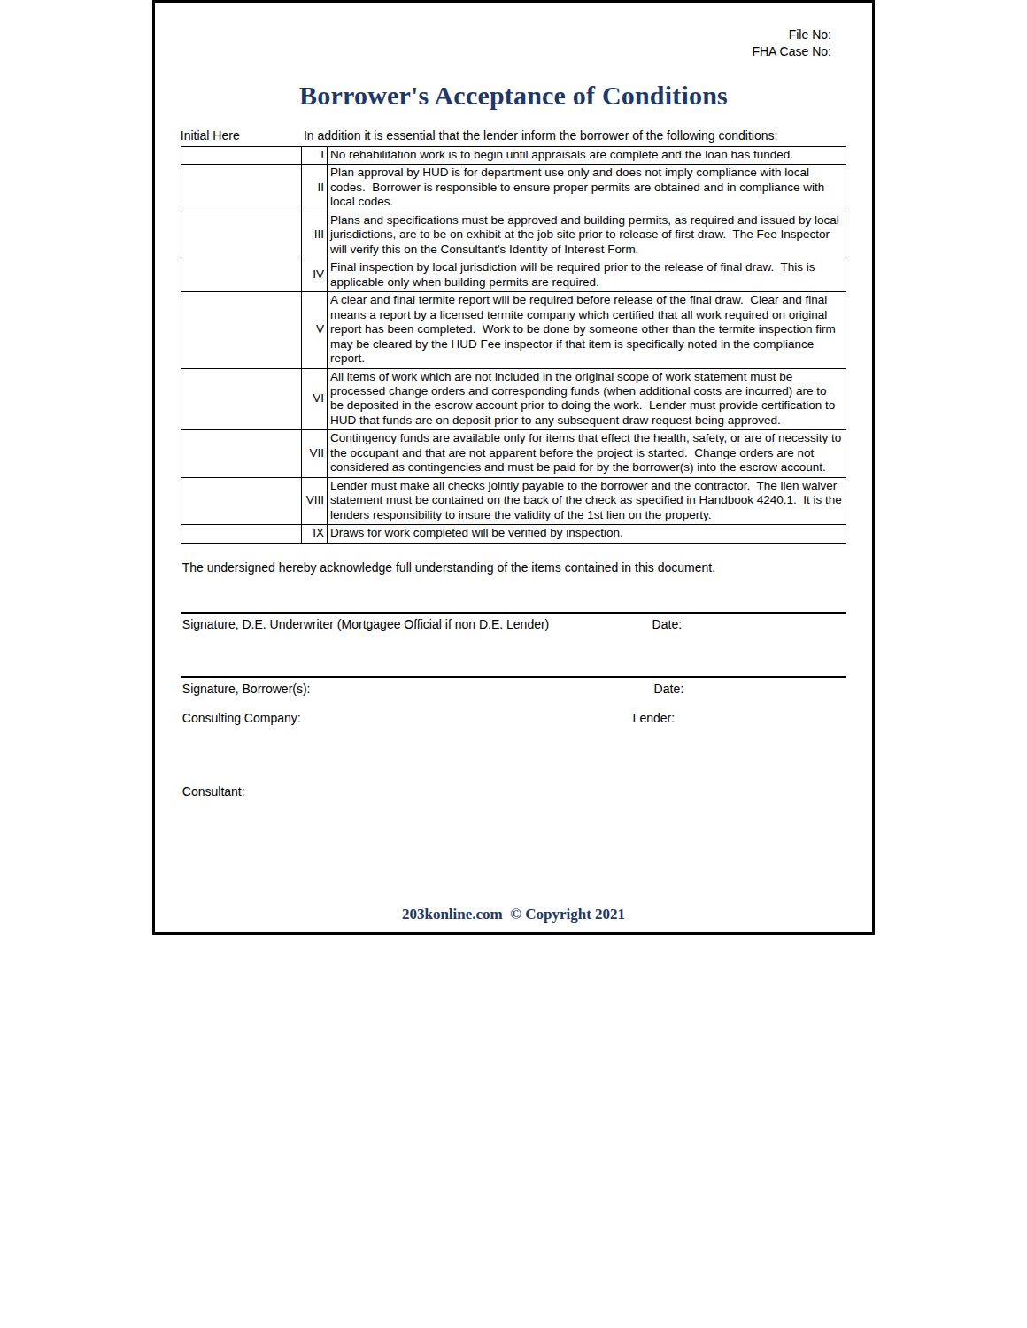File No:
FHA Case No:
Borrower's Acceptance of Conditions
Initial Here In addition it is essential that the lender inform the borrower of the following conditions:
| | I | No rehabilitation work is to begin until appraisals are complete and the loan has funded. |
| | II | Plan approval by HUD is for department use only and does not imply compliance with local codes. Borrower is responsible to ensure proper permits are obtained and in compliance with local codes. |
| | III | Plans and specifications must be approved and building permits, as required and issued by local jurisdictions, are to be on exhibit at the job site prior to release of first draw. The Fee Inspector will verify this on the Consultant's Identity of Interest Form. |
| | IV | Final inspection by local jurisdiction will be required prior to the release of final draw. This is applicable only when building permits are required. |
| | V | A clear and final termite report will be required before release of the final draw. Clear and final means a report by a licensed termite company which certified that all work required on original report has been completed. Work to be done by someone other than the termite inspection firm may be cleared by the HUD Fee inspector if that item is specifically noted in the compliance report. |
| | VI | All items of work which are not included in the original scope of work statement must be processed change orders and corresponding funds (when additional costs are incurred) are to be deposited in the escrow account prior to doing the work. Lender must provide certification to HUD that funds are on deposit prior to any subsequent draw request being approved. |
| | VII | Contingency funds are available only for items that effect the health, safety, or are of necessity to the occupant and that are not apparent before the project is started. Change orders are not considered as contingencies and must be paid for by the borrower(s) into the escrow account. |
| | VIII | Lender must make all checks jointly payable to the borrower and the contractor. The lien waiver statement must be contained on the back of the check as specified in Handbook 4240.1. It is the lenders responsibility to insure the validity of the 1st lien on the property. |
| | IX | Draws for work completed will be verified by inspection. |
The undersigned hereby acknowledge full understanding of the items contained in this document.
Signature, D.E. Underwriter (Mortgagee Official if non D.E. Lender) Date:
Signature, Borrower(s): Date:
Consulting Company: Lender:
Consultant:
203konline.com © Copyright 2021